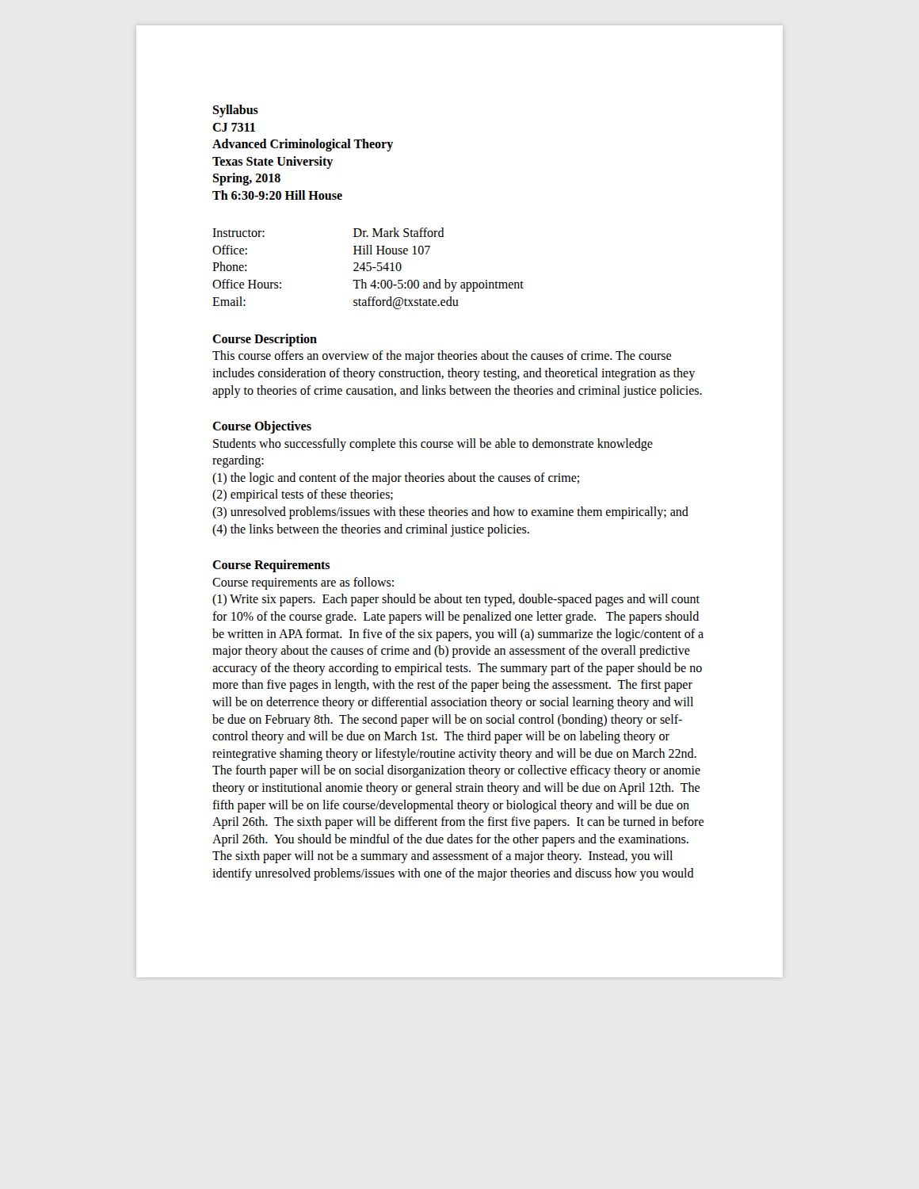Syllabus
CJ 7311
Advanced Criminological Theory
Texas State University
Spring, 2018
Th 6:30-9:20 Hill House
| Instructor: | Dr. Mark Stafford |
| Office: | Hill House 107 |
| Phone: | 245-5410 |
| Office Hours: | Th 4:00-5:00 and by appointment |
| Email: | stafford@txstate.edu |
Course Description
This course offers an overview of the major theories about the causes of crime. The course includes consideration of theory construction, theory testing, and theoretical integration as they apply to theories of crime causation, and links between the theories and criminal justice policies.
Course Objectives
Students who successfully complete this course will be able to demonstrate knowledge regarding:
(1) the logic and content of the major theories about the causes of crime;
(2) empirical tests of these theories;
(3) unresolved problems/issues with these theories and how to examine them empirically; and
(4) the links between the theories and criminal justice policies.
Course Requirements
Course requirements are as follows:
(1) Write six papers. Each paper should be about ten typed, double-spaced pages and will count for 10% of the course grade. Late papers will be penalized one letter grade. The papers should be written in APA format. In five of the six papers, you will (a) summarize the logic/content of a major theory about the causes of crime and (b) provide an assessment of the overall predictive accuracy of the theory according to empirical tests. The summary part of the paper should be no more than five pages in length, with the rest of the paper being the assessment. The first paper will be on deterrence theory or differential association theory or social learning theory and will be due on February 8th. The second paper will be on social control (bonding) theory or self-control theory and will be due on March 1st. The third paper will be on labeling theory or reintegrative shaming theory or lifestyle/routine activity theory and will be due on March 22nd. The fourth paper will be on social disorganization theory or collective efficacy theory or anomie theory or institutional anomie theory or general strain theory and will be due on April 12th. The fifth paper will be on life course/developmental theory or biological theory and will be due on April 26th. The sixth paper will be different from the first five papers. It can be turned in before April 26th. You should be mindful of the due dates for the other papers and the examinations. The sixth paper will not be a summary and assessment of a major theory. Instead, you will identify unresolved problems/issues with one of the major theories and discuss how you would